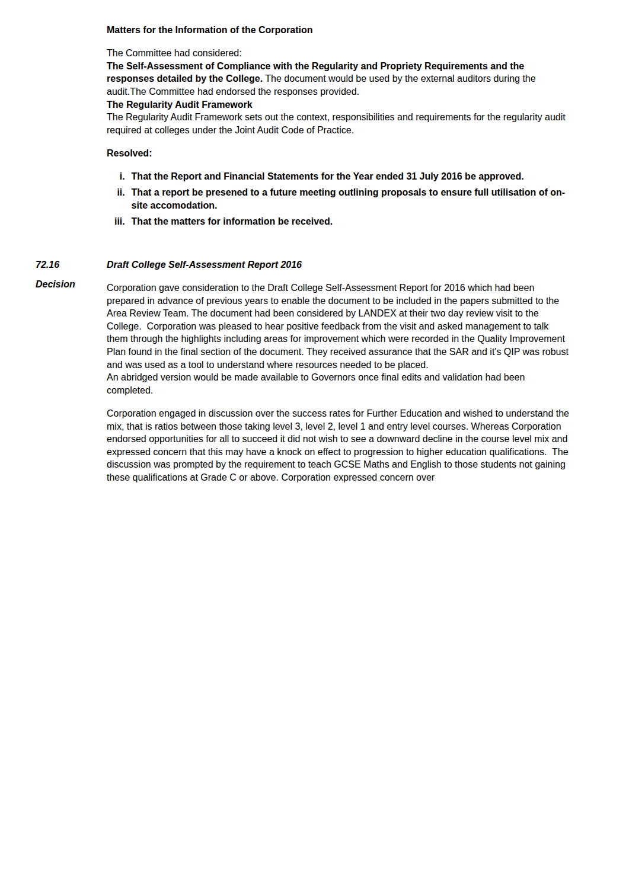Matters for the Information of the Corporation
The Committee had considered:
The Self-Assessment of Compliance with the Regularity and Propriety Requirements and the responses detailed by the College. The document would be used by the external auditors during the audit.The Committee had endorsed the responses provided.
The Regularity Audit Framework
The Regularity Audit Framework sets out the context, responsibilities and requirements for the regularity audit required at colleges under the Joint Audit Code of Practice.
Resolved:
That the Report and Financial Statements for the Year ended 31 July 2016 be approved.
That a report be presened to a future meeting outlining proposals to ensure full utilisation of on-site accomodation.
That the matters for information be received.
72.16
Decision
Draft College Self-Assessment Report 2016
Corporation gave consideration to the Draft College Self-Assessment Report for 2016 which had been prepared in advance of previous years to enable the document to be included in the papers submitted to the Area Review Team. The document had been considered by LANDEX at their two day review visit to the College. Corporation was pleased to hear positive feedback from the visit and asked management to talk them through the highlights including areas for improvement which were recorded in the Quality Improvement Plan found in the final section of the document. They received assurance that the SAR and it's QIP was robust and was used as a tool to understand where resources needed to be placed.
An abridged version would be made available to Governors once final edits and validation had been completed.
Corporation engaged in discussion over the success rates for Further Education and wished to understand the mix, that is ratios between those taking level 3, level 2, level 1 and entry level courses. Whereas Corporation endorsed opportunities for all to succeed it did not wish to see a downward decline in the course level mix and expressed concern that this may have a knock on effect to progression to higher education qualifications. The discussion was prompted by the requirement to teach GCSE Maths and English to those students not gaining these qualifications at Grade C or above. Corporation expressed concern over